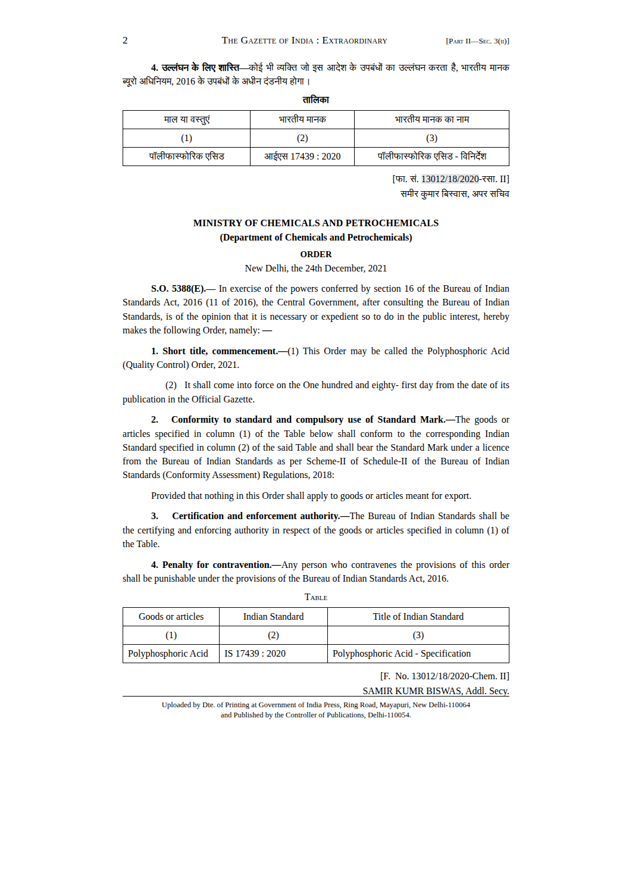2
The Gazette of India : Extraordinary
[Part II—Sec. 3(ii)]
4. उल्लंघन के लिए शास्ति—कोई भी व्यक्ति जो इस आदेश के उपबंधों का उल्लंघन करता है, भारतीय मानक ब्यूरो अधिनियम, 2016 के उपबंधों के अधीन दंडनीय होगा।
तालिका
| माल या वस्तुएं | भारतीय मानक | भारतीय मानक का नाम |
| --- | --- | --- |
| (1) | (2) | (3) |
| पॉलीफास्फोरिक एसिड | आईएस 17439 : 2020 | पॉलीफास्फोरिक एसिड - विनिर्देश |
[फा. सं. 13012/18/2020-रसा. II]
समीर कुमार बिस्वास, अपर सचिव
MINISTRY OF CHEMICALS AND PETROCHEMICALS
(Department of Chemicals and Petrochemicals)
ORDER
New Delhi, the 24th December, 2021
S.O. 5388(E).— In exercise of the powers conferred by section 16 of the Bureau of Indian Standards Act, 2016 (11 of 2016), the Central Government, after consulting the Bureau of Indian Standards, is of the opinion that it is necessary or expedient so to do in the public interest, hereby makes the following Order, namely: —
1. Short title, commencement.—(1) This Order may be called the Polyphosphoric Acid (Quality Control) Order, 2021.
(2) It shall come into force on the One hundred and eighty- first day from the date of its publication in the Official Gazette.
2. Conformity to standard and compulsory use of Standard Mark.—The goods or articles specified in column (1) of the Table below shall conform to the corresponding Indian Standard specified in column (2) of the said Table and shall bear the Standard Mark under a licence from the Bureau of Indian Standards as per Scheme-II of Schedule-II of the Bureau of Indian Standards (Conformity Assessment) Regulations, 2018:
Provided that nothing in this Order shall apply to goods or articles meant for export.
3. Certification and enforcement authority.—The Bureau of Indian Standards shall be the certifying and enforcing authority in respect of the goods or articles specified in column (1) of the Table.
4. Penalty for contravention.—Any person who contravenes the provisions of this order shall be punishable under the provisions of the Bureau of Indian Standards Act, 2016.
Table
| Goods or articles | Indian Standard | Title of Indian Standard |
| --- | --- | --- |
| (1) | (2) | (3) |
| Polyphosphoric Acid | IS 17439 : 2020 | Polyphosphoric Acid - Specification |
[F. No. 13012/18/2020-Chem. II]
SAMIR KUMR BISWAS, Addl. Secy.
Uploaded by Dte. of Printing at Government of India Press, Ring Road, Mayapuri, New Delhi-110064
and Published by the Controller of Publications, Delhi-110054.